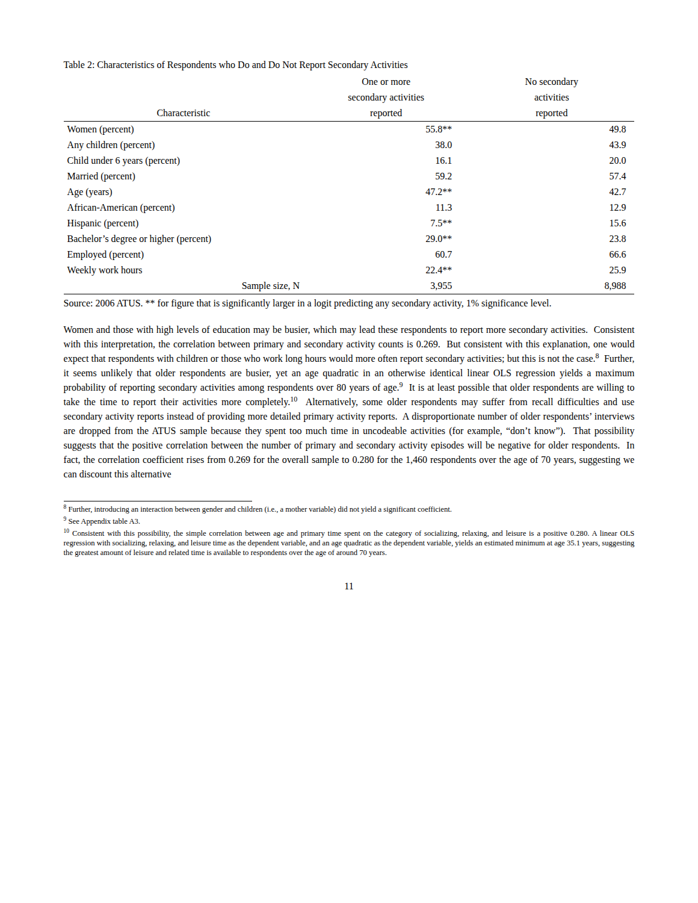Table 2: Characteristics of Respondents who Do and Do Not Report Secondary Activities
| | One or more | No secondary |
| --- | --- | --- |
| | secondary activities | activities |
| Characteristic | reported | reported |
| Women (percent) | 55.8** | 49.8 |
| Any children (percent) | 38.0 | 43.9 |
| Child under 6 years (percent) | 16.1 | 20.0 |
| Married (percent) | 59.2 | 57.4 |
| Age (years) | 47.2** | 42.7 |
| African-American (percent) | 11.3 | 12.9 |
| Hispanic (percent) | 7.5** | 15.6 |
| Bachelor’s degree or higher (percent) | 29.0** | 23.8 |
| Employed (percent) | 60.7 | 66.6 |
| Weekly work hours | 22.4** | 25.9 |
| Sample size, N | 3,955 | 8,988 |
Source: 2006 ATUS. ** for figure that is significantly larger in a logit predicting any secondary activity, 1% significance level.
Women and those with high levels of education may be busier, which may lead these respondents to report more secondary activities. Consistent with this interpretation, the correlation between primary and secondary activity counts is 0.269. But consistent with this explanation, one would expect that respondents with children or those who work long hours would more often report secondary activities; but this is not the case.8 Further, it seems unlikely that older respondents are busier, yet an age quadratic in an otherwise identical linear OLS regression yields a maximum probability of reporting secondary activities among respondents over 80 years of age.9 It is at least possible that older respondents are willing to take the time to report their activities more completely.10 Alternatively, some older respondents may suffer from recall difficulties and use secondary activity reports instead of providing more detailed primary activity reports. A disproportionate number of older respondents’ interviews are dropped from the ATUS sample because they spent too much time in uncodeable activities (for example, “don’t know”). That possibility suggests that the positive correlation between the number of primary and secondary activity episodes will be negative for older respondents. In fact, the correlation coefficient rises from 0.269 for the overall sample to 0.280 for the 1,460 respondents over the age of 70 years, suggesting we can discount this alternative
8 Further, introducing an interaction between gender and children (i.e., a mother variable) did not yield a significant coefficient.
9 See Appendix table A3.
10 Consistent with this possibility, the simple correlation between age and primary time spent on the category of socializing, relaxing, and leisure is a positive 0.280. A linear OLS regression with socializing, relaxing, and leisure time as the dependent variable, and an age quadratic as the dependent variable, yields an estimated minimum at age 35.1 years, suggesting the greatest amount of leisure and related time is available to respondents over the age of around 70 years.
11